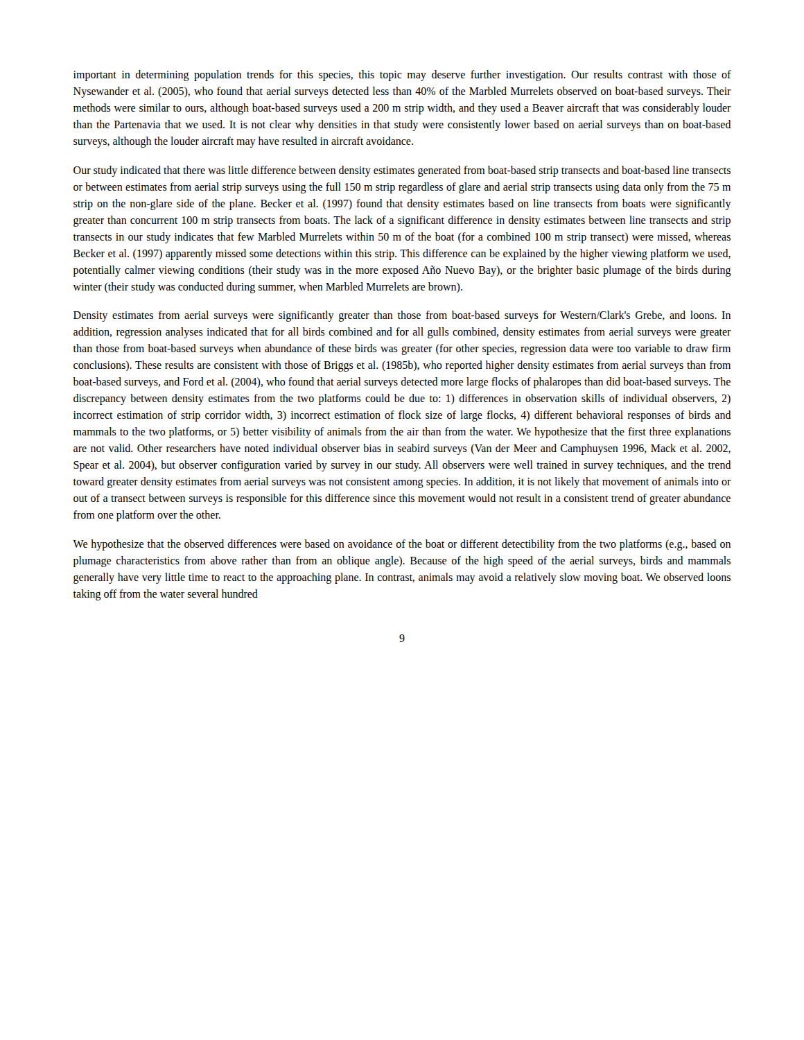important in determining population trends for this species, this topic may deserve further investigation. Our results contrast with those of Nysewander et al. (2005), who found that aerial surveys detected less than 40% of the Marbled Murrelets observed on boat-based surveys. Their methods were similar to ours, although boat-based surveys used a 200 m strip width, and they used a Beaver aircraft that was considerably louder than the Partenavia that we used. It is not clear why densities in that study were consistently lower based on aerial surveys than on boat-based surveys, although the louder aircraft may have resulted in aircraft avoidance.
Our study indicated that there was little difference between density estimates generated from boat-based strip transects and boat-based line transects or between estimates from aerial strip surveys using the full 150 m strip regardless of glare and aerial strip transects using data only from the 75 m strip on the non-glare side of the plane. Becker et al. (1997) found that density estimates based on line transects from boats were significantly greater than concurrent 100 m strip transects from boats. The lack of a significant difference in density estimates between line transects and strip transects in our study indicates that few Marbled Murrelets within 50 m of the boat (for a combined 100 m strip transect) were missed, whereas Becker et al. (1997) apparently missed some detections within this strip. This difference can be explained by the higher viewing platform we used, potentially calmer viewing conditions (their study was in the more exposed Año Nuevo Bay), or the brighter basic plumage of the birds during winter (their study was conducted during summer, when Marbled Murrelets are brown).
Density estimates from aerial surveys were significantly greater than those from boat-based surveys for Western/Clark's Grebe, and loons. In addition, regression analyses indicated that for all birds combined and for all gulls combined, density estimates from aerial surveys were greater than those from boat-based surveys when abundance of these birds was greater (for other species, regression data were too variable to draw firm conclusions). These results are consistent with those of Briggs et al. (1985b), who reported higher density estimates from aerial surveys than from boat-based surveys, and Ford et al. (2004), who found that aerial surveys detected more large flocks of phalaropes than did boat-based surveys. The discrepancy between density estimates from the two platforms could be due to: 1) differences in observation skills of individual observers, 2) incorrect estimation of strip corridor width, 3) incorrect estimation of flock size of large flocks, 4) different behavioral responses of birds and mammals to the two platforms, or 5) better visibility of animals from the air than from the water. We hypothesize that the first three explanations are not valid. Other researchers have noted individual observer bias in seabird surveys (Van der Meer and Camphuysen 1996, Mack et al. 2002, Spear et al. 2004), but observer configuration varied by survey in our study. All observers were well trained in survey techniques, and the trend toward greater density estimates from aerial surveys was not consistent among species. In addition, it is not likely that movement of animals into or out of a transect between surveys is responsible for this difference since this movement would not result in a consistent trend of greater abundance from one platform over the other.
We hypothesize that the observed differences were based on avoidance of the boat or different detectibility from the two platforms (e.g., based on plumage characteristics from above rather than from an oblique angle). Because of the high speed of the aerial surveys, birds and mammals generally have very little time to react to the approaching plane. In contrast, animals may avoid a relatively slow moving boat. We observed loons taking off from the water several hundred
9